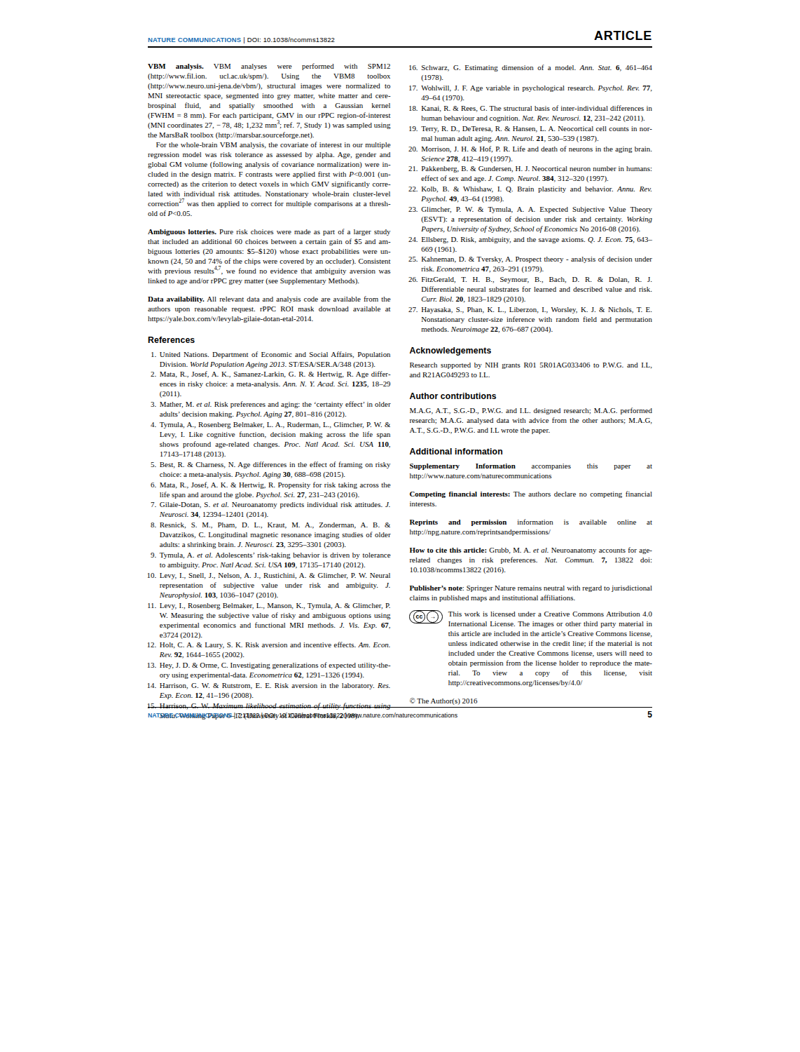NATURE COMMUNICATIONS | DOI: 10.1038/ncomms13822
ARTICLE
VBM analysis. VBM analyses were performed with SPM12 (http://www.fil.ion. ucl.ac.uk/spm/). Using the VBM8 toolbox (http://www.neuro.uni-jena.de/vbm/), structural images were normalized to MNI stereotactic space, segmented into grey matter, white matter and cerebrospinal fluid, and spatially smoothed with a Gaussian kernel (FWHM = 8 mm). For each participant, GMV in our rPPC region-of-interest (MNI coordinates 27, − 78, 48; 1,232 mm3; ref. 7, Study 1) was sampled using the MarsBaR toolbox (http://marsbar.sourceforge.net).
For the whole-brain VBM analysis, the covariate of interest in our multiple regression model was risk tolerance as assessed by alpha. Age, gender and global GM volume (following analysis of covariance normalization) were included in the design matrix. F contrasts were applied first with P<0.001 (uncorrected) as the criterion to detect voxels in which GMV significantly correlated with individual risk attitudes. Nonstationary whole-brain cluster-level correction27 was then applied to correct for multiple comparisons at a threshold of P<0.05.
Ambiguous lotteries. Pure risk choices were made as part of a larger study that included an additional 60 choices between a certain gain of $5 and ambiguous lotteries (20 amounts: $5–$120) whose exact probabilities were unknown (24, 50 and 74% of the chips were covered by an occluder). Consistent with previous results4,7, we found no evidence that ambiguity aversion was linked to age and/or rPPC grey matter (see Supplementary Methods).
Data availability. All relevant data and analysis code are available from the authors upon reasonable request. rPPC ROI mask download available at https://yale.box.com/v/levylab-gilaie-dotan-etal-2014.
References
United Nations. Department of Economic and Social Affairs, Population Division. World Population Ageing 2013. ST/ESA/SER.A/348 (2013).
Mata, R., Josef, A. K., Samanez-Larkin, G. R. & Hertwig, R. Age differences in risky choice: a meta-analysis. Ann. N. Y. Acad. Sci. 1235, 18–29 (2011).
Mather, M. et al. Risk preferences and aging: the ‘certainty effect’ in older adults’ decision making. Psychol. Aging 27, 801–816 (2012).
Tymula, A., Rosenberg Belmaker, L. A., Ruderman, L., Glimcher, P. W. & Levy, I. Like cognitive function, decision making across the life span shows profound age-related changes. Proc. Natl Acad. Sci. USA 110, 17143–17148 (2013).
Best, R. & Charness, N. Age differences in the effect of framing on risky choice: a meta-analysis. Psychol. Aging 30, 688–698 (2015).
Mata, R., Josef, A. K. & Hertwig, R. Propensity for risk taking across the life span and around the globe. Psychol. Sci. 27, 231–243 (2016).
Gilaie-Dotan, S. et al. Neuroanatomy predicts individual risk attitudes. J. Neurosci. 34, 12394–12401 (2014).
Resnick, S. M., Pham, D. L., Kraut, M. A., Zonderman, A. B. & Davatzikos, C. Longitudinal magnetic resonance imaging studies of older adults: a shrinking brain. J. Neurosci. 23, 3295–3301 (2003).
Tymula, A. et al. Adolescents’ risk-taking behavior is driven by tolerance to ambiguity. Proc. Natl Acad. Sci. USA 109, 17135–17140 (2012).
Levy, I., Snell, J., Nelson, A. J., Rustichini, A. & Glimcher, P. W. Neural representation of subjective value under risk and ambiguity. J. Neurophysiol. 103, 1036–1047 (2010).
Levy, I., Rosenberg Belmaker, L., Manson, K., Tymula, A. & Glimcher, P. W. Measuring the subjective value of risky and ambiguous options using experimental economics and functional MRI methods. J. Vis. Exp. 67, e3724 (2012).
Holt, C. A. & Laury, S. K. Risk aversion and incentive effects. Am. Econ. Rev. 92, 1644–1655 (2002).
Hey, J. D. & Orme, C. Investigating generalizations of expected utility-theory using experimental-data. Econometrica 62, 1291–1326 (1994).
Harrison, G. W. & Rutstrom, E. E. Risk aversion in the laboratory. Res. Exp. Econ. 12, 41–196 (2008).
Harrison, G. W. Maximum likelihood estimation of utility functions using Stata. Working Paper 6–12 (University of Central Florida, 2008).
Schwarz, G. Estimating dimension of a model. Ann. Stat. 6, 461–464 (1978).
Wohlwill, J. F. Age variable in psychological research. Psychol. Rev. 77, 49–64 (1970).
Kanai, R. & Rees, G. The structural basis of inter-individual differences in human behaviour and cognition. Nat. Rev. Neurosci. 12, 231–242 (2011).
Terry, R. D., DeTeresa, R. & Hansen, L. A. Neocortical cell counts in normal human adult aging. Ann. Neurol. 21, 530–539 (1987).
Morrison, J. H. & Hof, P. R. Life and death of neurons in the aging brain. Science 278, 412–419 (1997).
Pakkenberg, B. & Gundersen, H. J. Neocortical neuron number in humans: effect of sex and age. J. Comp. Neurol. 384, 312–320 (1997).
Kolb, B. & Whishaw, I. Q. Brain plasticity and behavior. Annu. Rev. Psychol. 49, 43–64 (1998).
Glimcher, P. W. & Tymula, A. A. Expected Subjective Value Theory (ESVT): a representation of decision under risk and certainty. Working Papers, University of Sydney, School of Economics No 2016-08 (2016).
Ellsberg, D. Risk, ambiguity, and the savage axioms. Q. J. Econ. 75, 643–669 (1961).
Kahneman, D. & Tversky, A. Prospect theory - analysis of decision under risk. Econometrica 47, 263–291 (1979).
FitzGerald, T. H. B., Seymour, B., Bach, D. R. & Dolan, R. J. Differentiable neural substrates for learned and described value and risk. Curr. Biol. 20, 1823–1829 (2010).
Hayasaka, S., Phan, K. L., Liberzon, I., Worsley, K. J. & Nichols, T. E. Nonstationary cluster-size inference with random field and permutation methods. Neuroimage 22, 676–687 (2004).
Acknowledgements
Research supported by NIH grants R01 5R01AG033406 to P.W.G. and I.L, and R21AG049293 to I.L.
Author contributions
M.A.G, A.T., S.G.-D., P.W.G. and I.L. designed research; M.A.G. performed research; M.A.G. analysed data with advice from the other authors; M.A.G, A.T., S.G.-D., P.W.G. and I.L wrote the paper.
Additional information
Supplementary Information accompanies this paper at http://www.nature.com/naturecommunications
Competing financial interests: The authors declare no competing financial interests.
Reprints and permission information is available online at http://npg.nature.com/reprintsandpermissions/
How to cite this article: Grubb, M. A. et al. Neuroanatomy accounts for age-related changes in risk preferences. Nat. Commun. 7, 13822 doi: 10.1038/ncomms13822 (2016).
Publisher’s note: Springer Nature remains neutral with regard to jurisdictional claims in published maps and institutional affiliations.
cc→
This work is licensed under a Creative Commons Attribution 4.0 International License. The images or other third party material in this article are included in the article’s Creative Commons license, unless indicated otherwise in the credit line; if the material is not included under the Creative Commons license, users will need to obtain permission from the license holder to reproduce the material. To view a copy of this license, visit http://creativecommons.org/licenses/by/4.0/
© The Author(s) 2016
NATURE COMMUNICATIONS | 7:13822 | DOI: 10.1038/ncomms13822 | www.nature.com/naturecommunications
5